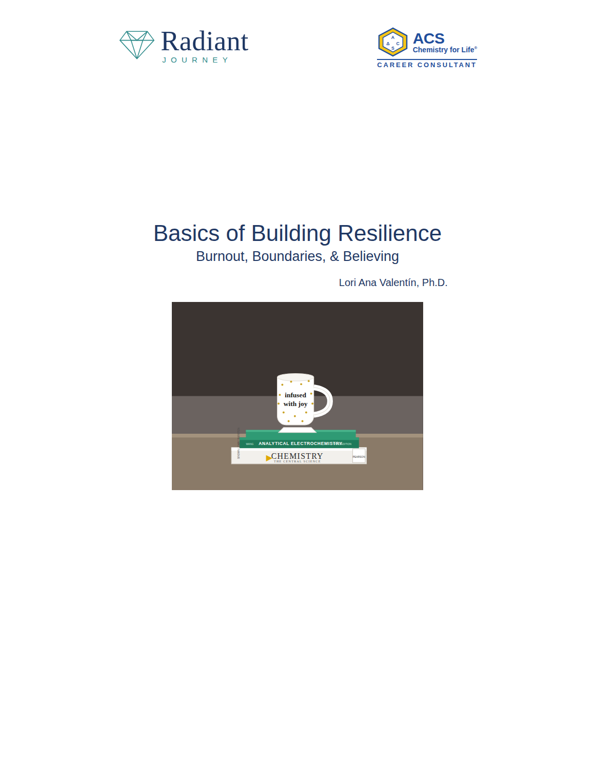Radiant JOURNEY
A Δ C S ACS Chemistry for Life®
CAREER CONSULTANT
Basics of Building Resilience
Burnout, Boundaries, & Believing
Lori Ana Valentín, Ph.D.
CHEMISTRY THE CENTRAL SCIENCE BROWN LEMAY BURSTEN PEARSON ANALYTICAL ELECTROCHEMISTRY WANG THIRD EDITION infused with joy
A white mug reading “infused with joy” resting on a coaster atop a stack of chemistry textbooks, including “Analytical Electrochemistry” and “Chemistry: The Central Science,” on a wooden table in front of a dark couch.